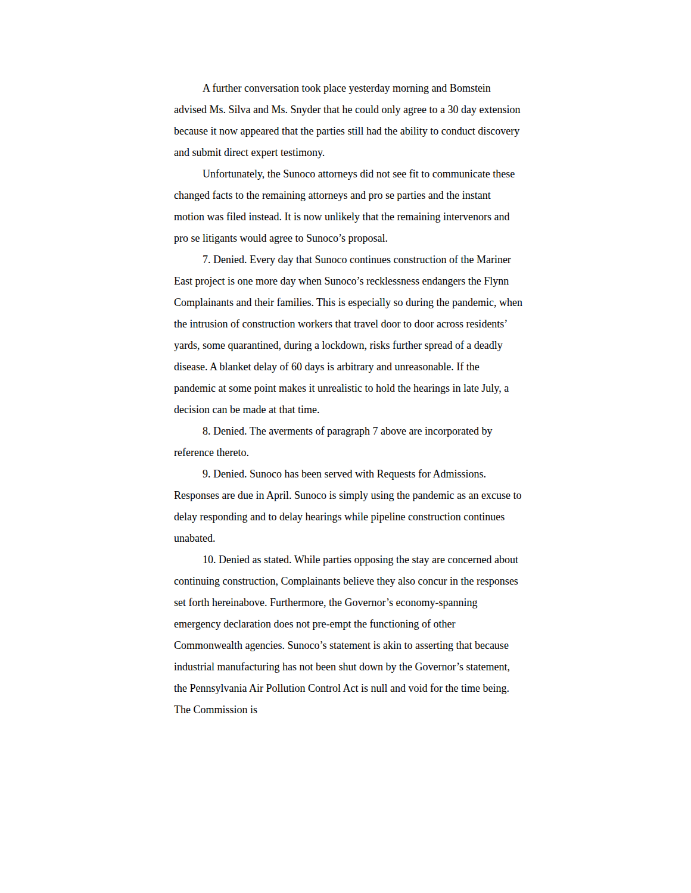A further conversation took place yesterday morning and Bomstein advised Ms. Silva and Ms. Snyder that he could only agree to a 30 day extension because it now appeared that the parties still had the ability to conduct discovery and submit direct expert testimony.
Unfortunately, the Sunoco attorneys did not see fit to communicate these changed facts to the remaining attorneys and pro se parties and the instant motion was filed instead. It is now unlikely that the remaining intervenors and pro se litigants would agree to Sunoco’s proposal.
7. Denied. Every day that Sunoco continues construction of the Mariner East project is one more day when Sunoco’s recklessness endangers the Flynn Complainants and their families. This is especially so during the pandemic, when the intrusion of construction workers that travel door to door across residents’ yards, some quarantined, during a lockdown, risks further spread of a deadly disease. A blanket delay of 60 days is arbitrary and unreasonable. If the pandemic at some point makes it unrealistic to hold the hearings in late July, a decision can be made at that time.
8. Denied. The averments of paragraph 7 above are incorporated by reference thereto.
9. Denied. Sunoco has been served with Requests for Admissions. Responses are due in April. Sunoco is simply using the pandemic as an excuse to delay responding and to delay hearings while pipeline construction continues unabated.
10. Denied as stated. While parties opposing the stay are concerned about continuing construction, Complainants believe they also concur in the responses set forth hereinabove. Furthermore, the Governor’s economy-spanning emergency declaration does not pre-empt the functioning of other Commonwealth agencies. Sunoco’s statement is akin to asserting that because industrial manufacturing has not been shut down by the Governor’s statement, the Pennsylvania Air Pollution Control Act is null and void for the time being. The Commission is